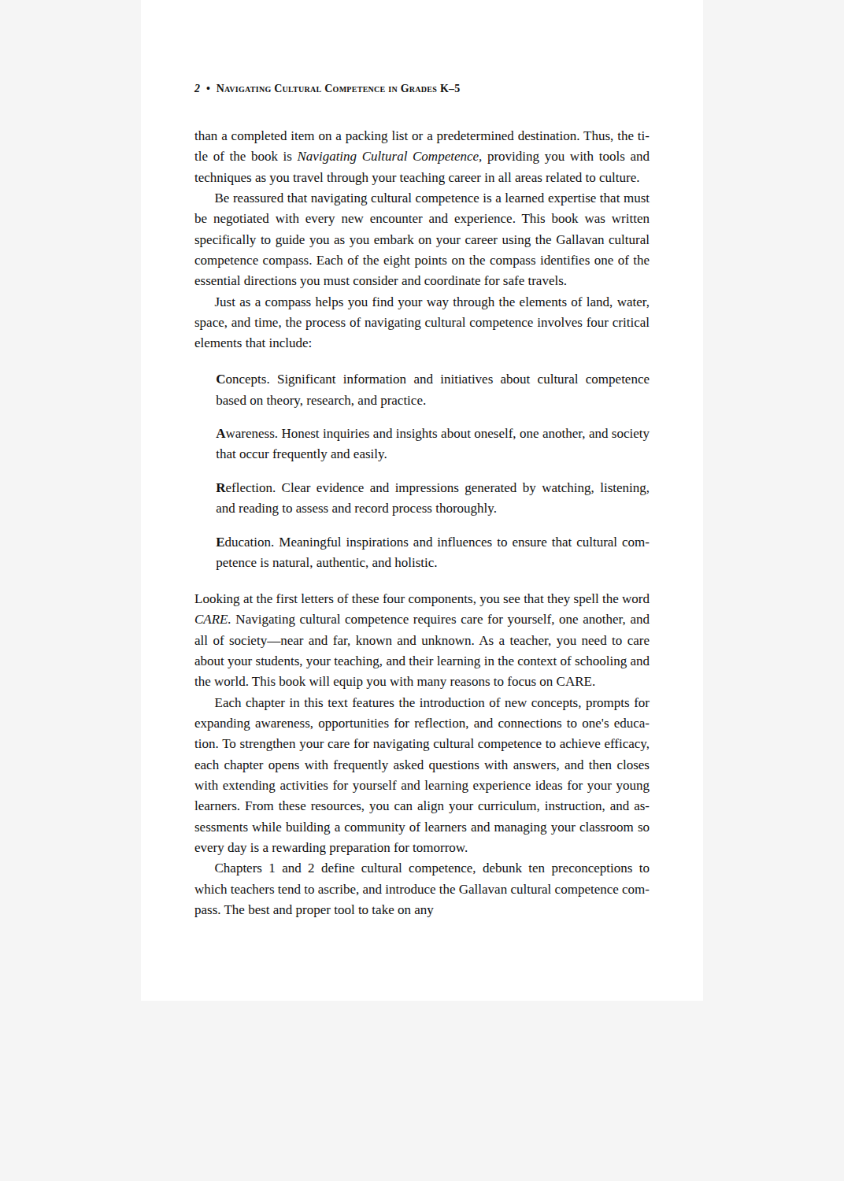2•Navigating Cultural Competence in Grades K–5
than a completed item on a packing list or a predetermined destination. Thus, the title of the book is Navigating Cultural Competence, providing you with tools and techniques as you travel through your teaching career in all areas related to culture.
Be reassured that navigating cultural competence is a learned expertise that must be negotiated with every new encounter and experience. This book was written specifically to guide you as you embark on your career using the Gallavan cultural competence compass. Each of the eight points on the compass identifies one of the essential directions you must consider and coordinate for safe travels.
Just as a compass helps you find your way through the elements of land, water, space, and time, the process of navigating cultural competence involves four critical elements that include:
Concepts. Significant information and initiatives about cultural competence based on theory, research, and practice.
Awareness. Honest inquiries and insights about oneself, one another, and society that occur frequently and easily.
Reflection. Clear evidence and impressions generated by watching, listening, and reading to assess and record process thoroughly.
Education. Meaningful inspirations and influences to ensure that cultural competence is natural, authentic, and holistic.
Looking at the first letters of these four components, you see that they spell the word CARE. Navigating cultural competence requires care for yourself, one another, and all of society—near and far, known and unknown. As a teacher, you need to care about your students, your teaching, and their learning in the context of schooling and the world. This book will equip you with many reasons to focus on CARE.
Each chapter in this text features the introduction of new concepts, prompts for expanding awareness, opportunities for reflection, and connections to one's education. To strengthen your care for navigating cultural competence to achieve efficacy, each chapter opens with frequently asked questions with answers, and then closes with extending activities for yourself and learning experience ideas for your young learners. From these resources, you can align your curriculum, instruction, and assessments while building a community of learners and managing your classroom so every day is a rewarding preparation for tomorrow.
Chapters 1 and 2 define cultural competence, debunk ten preconceptions to which teachers tend to ascribe, and introduce the Gallavan cultural competence compass. The best and proper tool to take on any